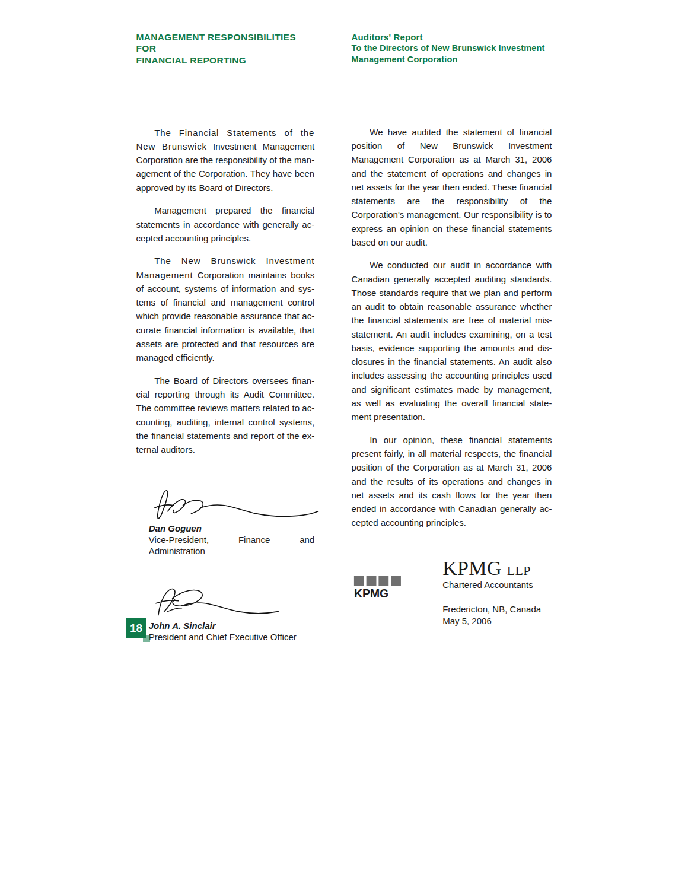Management Responsibilities forFinancial Reporting
The Financial Statements of the New Brunswick Investment Management Corporation are the responsibility of the management of the Corporation. They have been approved by its Board of Directors.
Management prepared the financial statements in accordance with generally accepted accounting principles.
The New Brunswick Investment Management Corporation maintains books of account, systems of information and systems of financial and management control which provide reasonable assurance that accurate financial information is available, that assets are protected and that resources are managed efficiently.
The Board of Directors oversees financial reporting through its Audit Committee. The committee reviews matters related to accounting, auditing, internal control systems, the financial statements and report of the external auditors.
Dan Goguen
Vice-President, Finance and Administration
John A. Sinclair
President and Chief Executive Officer
Auditors' ReportTo the Directors of New Brunswick Investment Management Corporation
We have audited the statement of financial position of New Brunswick Investment Management Corporation as at March 31, 2006 and the statement of operations and changes in net assets for the year then ended. These financial statements are the responsibility of the Corporation's management. Our responsibility is to express an opinion on these financial statements based on our audit.
We conducted our audit in accordance with Canadian generally accepted auditing standards. Those standards require that we plan and perform an audit to obtain reasonable assurance whether the financial statements are free of material misstatement. An audit includes examining, on a test basis, evidence supporting the amounts and disclosures in the financial statements. An audit also includes assessing the accounting principles used and significant estimates made by management, as well as evaluating the overall financial statement presentation.
In our opinion, these financial statements present fairly, in all material respects, the financial position of the Corporation as at March 31, 2006 and the results of its operations and changes in net assets and its cash flows for the year then ended in accordance with Canadian generally accepted accounting principles.
KPMG
KPMG LLP
Chartered Accountants
Fredericton, NB, Canada
May 5, 2006
18